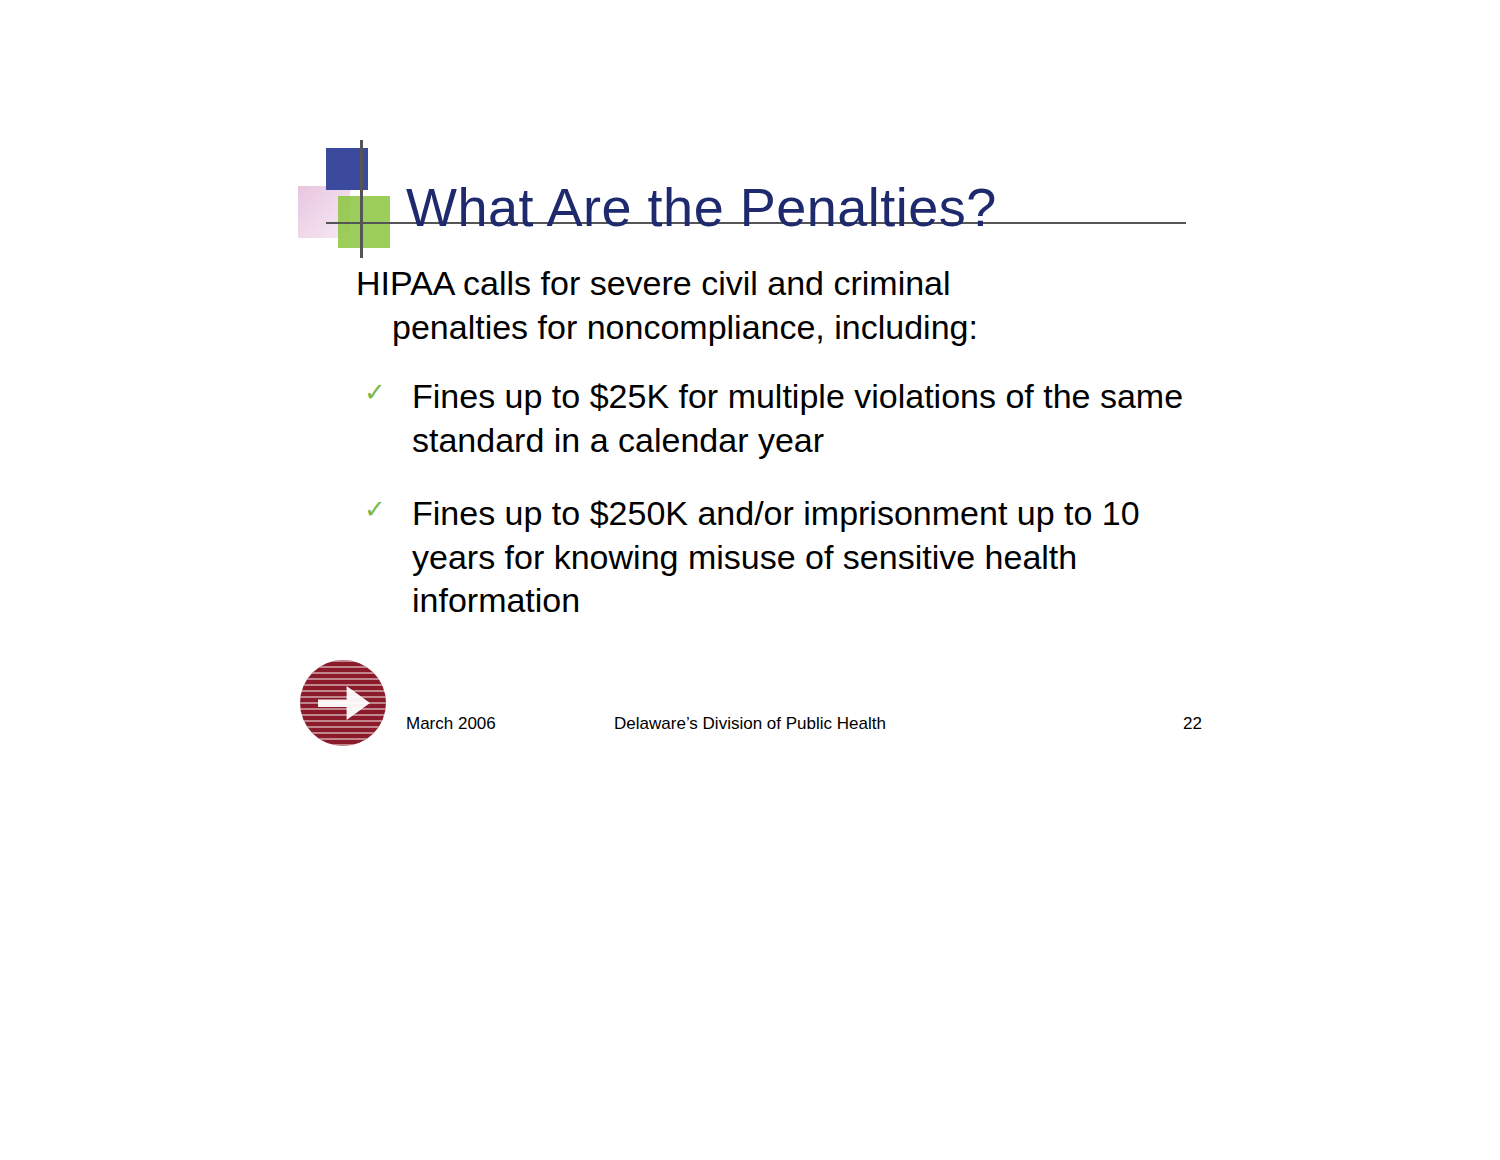What Are the Penalties?
HIPAA calls for severe civil and criminal penalties for noncompliance, including:
Fines up to $25K for multiple violations of the same standard in a calendar year
Fines up to $250K and/or imprisonment up to 10 years for knowing misuse of sensitive health information
March 2006 Delaware’s Division of Public Health 22